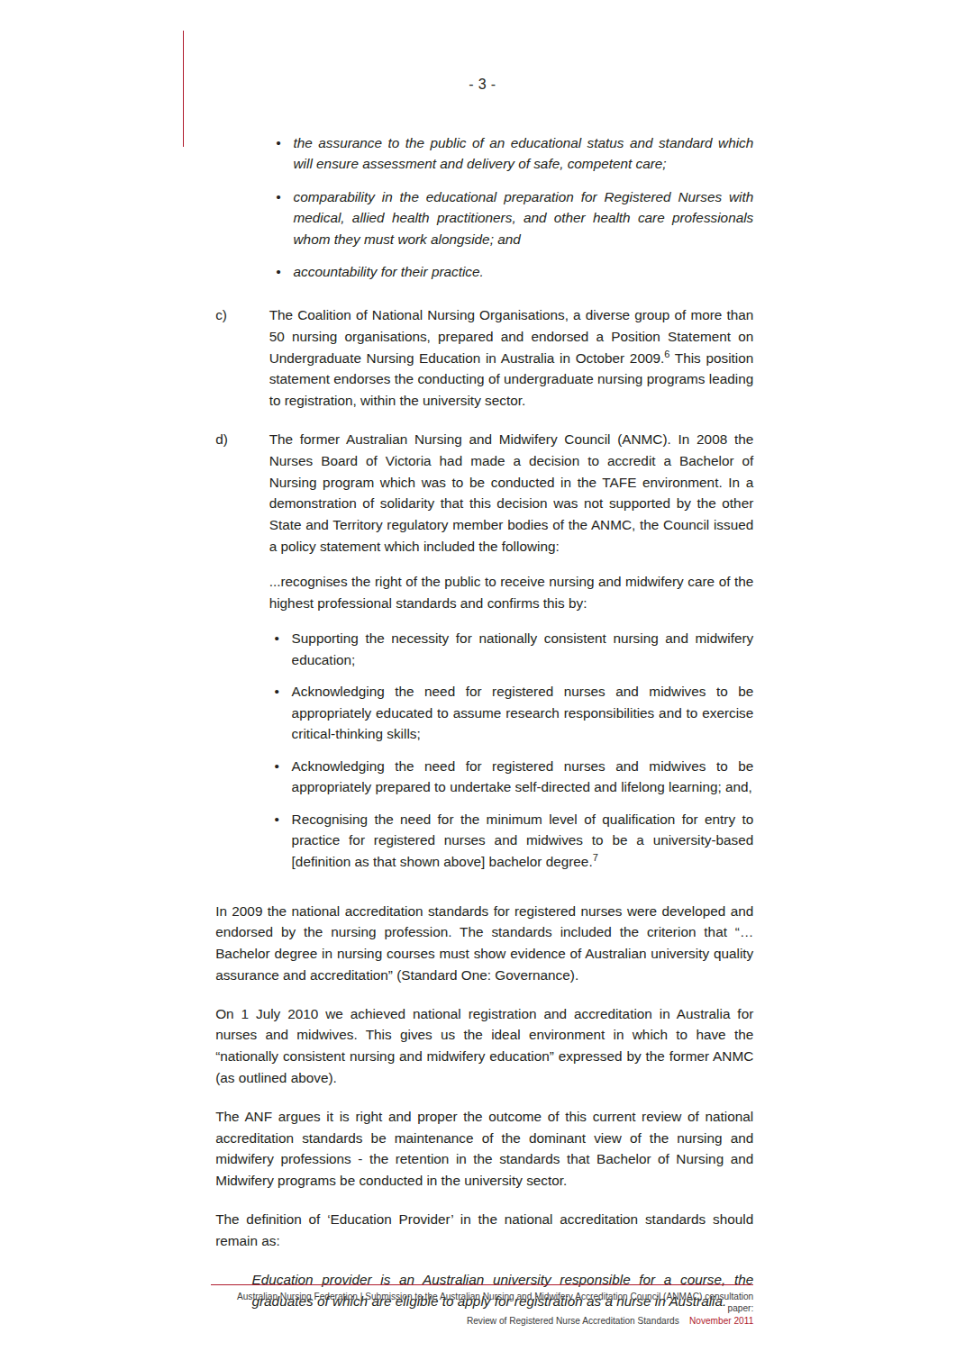- 3 -
the assurance to the public of an educational status and standard which will ensure assessment and delivery of safe, competent care;
comparability in the educational preparation for Registered Nurses with medical, allied health practitioners, and other health care professionals whom they must work alongside; and
accountability for their practice.
c)
The Coalition of National Nursing Organisations, a diverse group of more than 50 nursing organisations, prepared and endorsed a Position Statement on Undergraduate Nursing Education in Australia in October 2009.6 This position statement endorses the conducting of undergraduate nursing programs leading to registration, within the university sector.
d)
The former Australian Nursing and Midwifery Council (ANMC). In 2008 the Nurses Board of Victoria had made a decision to accredit a Bachelor of Nursing program which was to be conducted in the TAFE environment. In a demonstration of solidarity that this decision was not supported by the other State and Territory regulatory member bodies of the ANMC, the Council issued a policy statement which included the following:
...recognises the right of the public to receive nursing and midwifery care of the highest professional standards and confirms this by:
Supporting the necessity for nationally consistent nursing and midwifery education;
Acknowledging the need for registered nurses and midwives to be appropriately educated to assume research responsibilities and to exercise critical-thinking skills;
Acknowledging the need for registered nurses and midwives to be appropriately prepared to undertake self-directed and lifelong learning; and,
Recognising the need for the minimum level of qualification for entry to practice for registered nurses and midwives to be a university-based [definition as that shown above] bachelor degree.7
In 2009 the national accreditation standards for registered nurses were developed and endorsed by the nursing profession. The standards included the criterion that “…Bachelor degree in nursing courses must show evidence of Australian university quality assurance and accreditation” (Standard One: Governance).
On 1 July 2010 we achieved national registration and accreditation in Australia for nurses and midwives. This gives us the ideal environment in which to have the “nationally consistent nursing and midwifery education” expressed by the former ANMC (as outlined above).
The ANF argues it is right and proper the outcome of this current review of national accreditation standards be maintenance of the dominant view of the nursing and midwifery professions - the retention in the standards that Bachelor of Nursing and Midwifery programs be conducted in the university sector.
The definition of ‘Education Provider’ in the national accreditation standards should remain as:
Education provider is an Australian university responsible for a course, the graduates of which are eligible to apply for registration as a nurse in Australia.
Australian Nursing Federation | Submission to the Australian Nursing and Midwifery Accreditation Council (ANMAC) consultation paper: Review of Registered Nurse Accreditation Standards November 2011